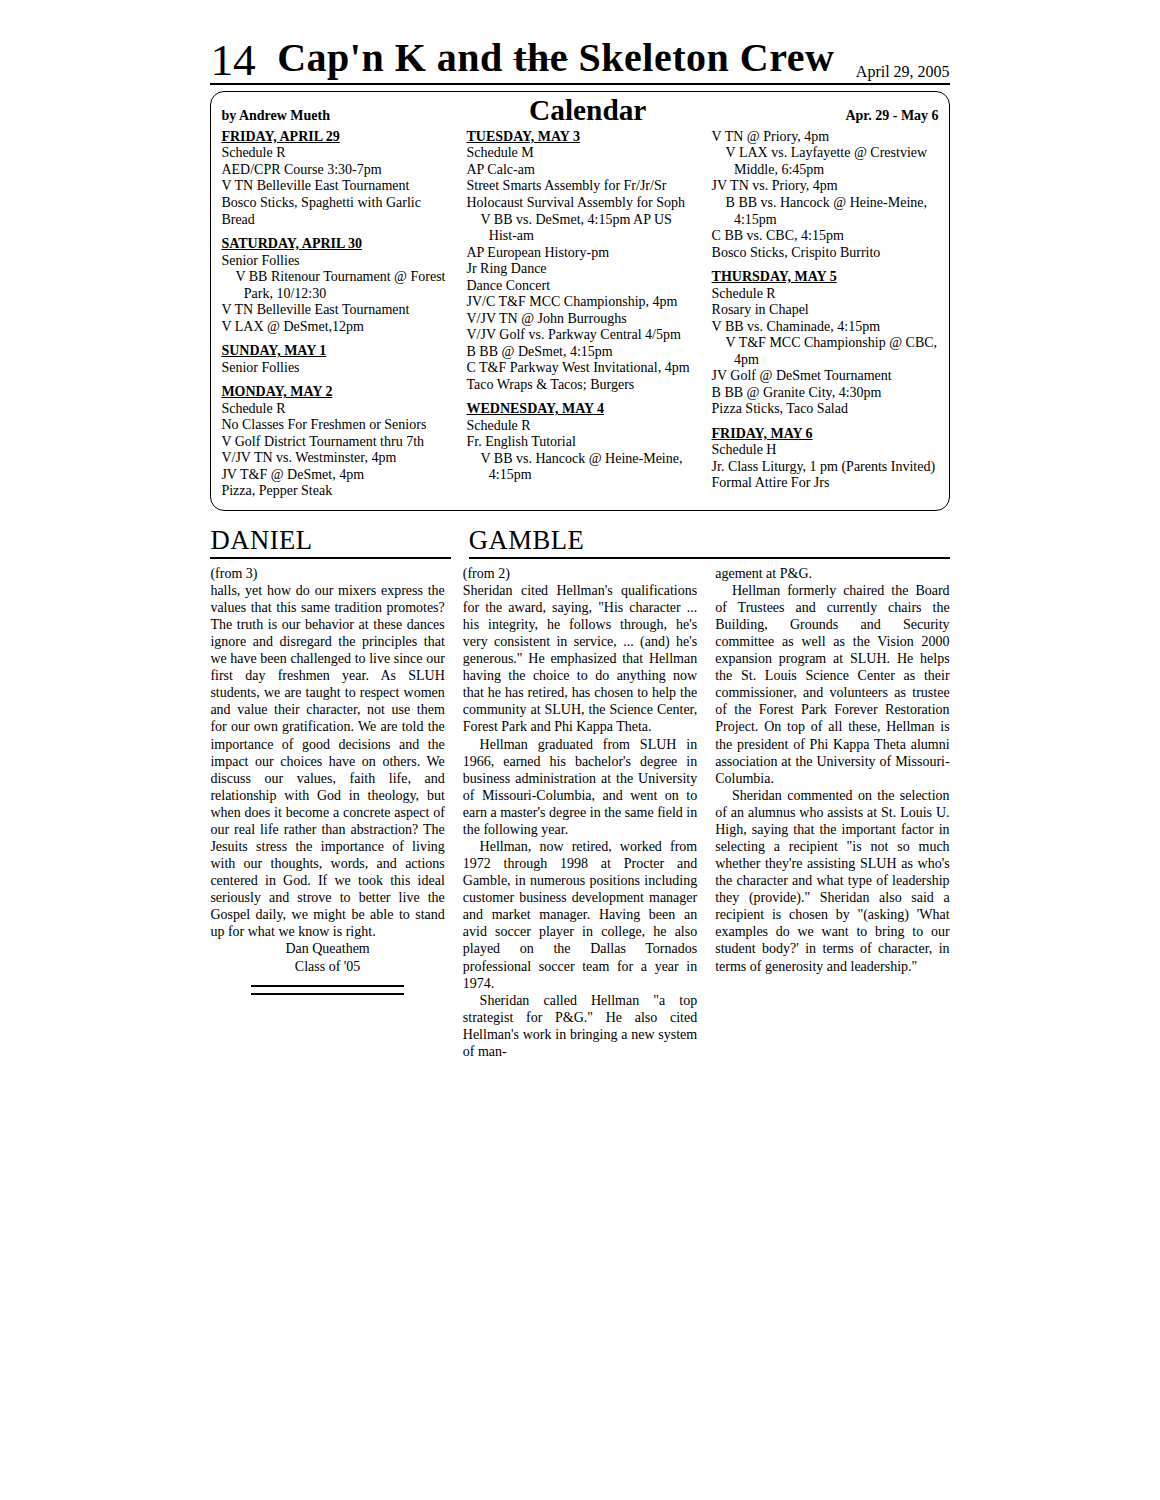14
Cap'n K and the Skeleton Crew
April 29, 2005
by Andrew Mueth
Calendar
Apr. 29 - May 6
FRIDAY, APRIL 29
Schedule R
AED/CPR Course 3:30-7pm
V TN Belleville East Tournament
Bosco Sticks, Spaghetti with Garlic Bread
SATURDAY, APRIL 30
Senior Follies
V BB Ritenour Tournament @ Forest Park, 10/12:30
V TN Belleville East Tournament
V LAX @ DeSmet,12pm
SUNDAY, MAY 1
Senior Follies
MONDAY, MAY 2
Schedule R
No Classes For Freshmen or Seniors
V Golf District Tournament thru 7th
V/JV TN vs. Westminster, 4pm
JV T&F @ DeSmet, 4pm
Pizza, Pepper Steak
TUESDAY, MAY 3
Schedule M
AP Calc-am
Street Smarts Assembly for Fr/Jr/Sr
Holocaust Survival Assembly for Soph
V BB vs. DeSmet, 4:15pm AP US Hist-am
AP European History-pm
Jr Ring Dance
Dance Concert
JV/C T&F MCC Championship, 4pm
V/JV TN @ John Burroughs
V/JV Golf vs. Parkway Central 4/5pm
B BB @ DeSmet, 4:15pm
C T&F Parkway West Invitational, 4pm
Taco Wraps & Tacos; Burgers
WEDNESDAY, MAY 4
Schedule R
Fr. English Tutorial
V BB vs. Hancock @ Heine-Meine, 4:15pm
V TN @ Priory, 4pm
V LAX vs. Layfayette @ Crestview Middle, 6:45pm
JV TN vs. Priory, 4pm
B BB vs. Hancock @ Heine-Meine, 4:15pm
C BB vs. CBC, 4:15pm
Bosco Sticks, Crispito Burrito
THURSDAY, MAY 5
Schedule R
Rosary in Chapel
V BB vs. Chaminade, 4:15pm
V T&F MCC Championship @ CBC, 4pm
JV Golf @ DeSmet Tournament
B BB @ Granite City, 4:30pm
Pizza Sticks, Taco Salad
FRIDAY, MAY 6
Schedule H
Jr. Class Liturgy, 1 pm (Parents Invited)
Formal Attire For Jrs
DANIEL
GAMBLE
(from 3)
halls, yet how do our mixers express the values that this same tradition promotes? The truth is our behavior at these dances ignore and disregard the principles that we have been challenged to live since our first day freshmen year. As SLUH students, we are taught to respect women and value their character, not use them for our own gratification. We are told the importance of good decisions and the impact our choices have on others. We discuss our values, faith life, and relationship with God in theology, but when does it become a concrete aspect of our real life rather than abstraction? The Jesuits stress the importance of living with our thoughts, words, and actions centered in God. If we took this ideal seriously and strove to better live the Gospel daily, we might be able to stand up for what we know is right.
Dan Queathem
Class of '05
(from 2)
Sheridan cited Hellman's qualifications for the award, saying, "His character ... his integrity, he follows through, he's very consistent in service, ... (and) he's generous." He emphasized that Hellman having the choice to do anything now that he has retired, has chosen to help the community at SLUH, the Science Center, Forest Park and Phi Kappa Theta.
Hellman graduated from SLUH in 1966, earned his bachelor's degree in business administration at the University of Missouri-Columbia, and went on to earn a master's degree in the same field in the following year.
Hellman, now retired, worked from 1972 through 1998 at Procter and Gamble, in numerous positions including customer business development manager and market manager. Having been an avid soccer player in college, he also played on the Dallas Tornados professional soccer team for a year in 1974.
Sheridan called Hellman "a top strategist for P&G." He also cited Hellman's work in bringing a new system of man-
agement at P&G.
Hellman formerly chaired the Board of Trustees and currently chairs the Building, Grounds and Security committee as well as the Vision 2000 expansion program at SLUH. He helps the St. Louis Science Center as their commissioner, and volunteers as trustee of the Forest Park Forever Restoration Project. On top of all these, Hellman is the president of Phi Kappa Theta alumni association at the University of Missouri-Columbia.
Sheridan commented on the selection of an alumnus who assists at St. Louis U. High, saying that the important factor in selecting a recipient "is not so much whether they're assisting SLUH as who's the character and what type of leadership they (provide)." Sheridan also said a recipient is chosen by "(asking) 'What examples do we want to bring to our student body?' in terms of character, in terms of generosity and leadership."